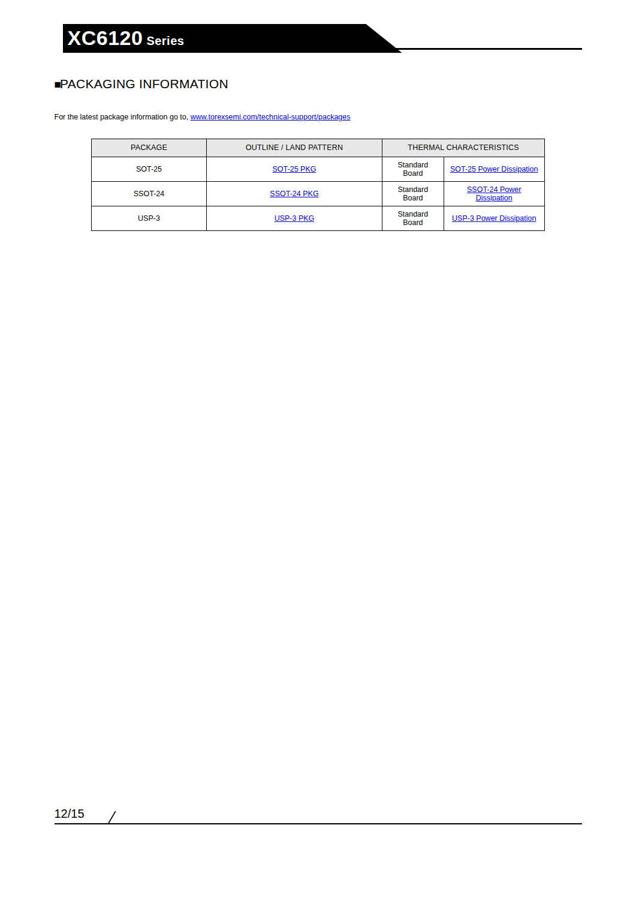XC6120Series
■PACKAGING INFORMATION
For the latest package information go to, www.torexsemi.com/technical-support/packages
| PACKAGE | OUTLINE / LAND PATTERN | THERMAL CHARACTERISTICS |
| --- | --- | --- |
| SOT-25 | SOT-25 PKG | Standard Board | SOT-25 Power Dissipation |
| SSOT-24 | SSOT-24 PKG | Standard Board | SSOT-24 Power Dissipation |
| USP-3 | USP-3 PKG | Standard Board | USP-3 Power Dissipation |
12/15